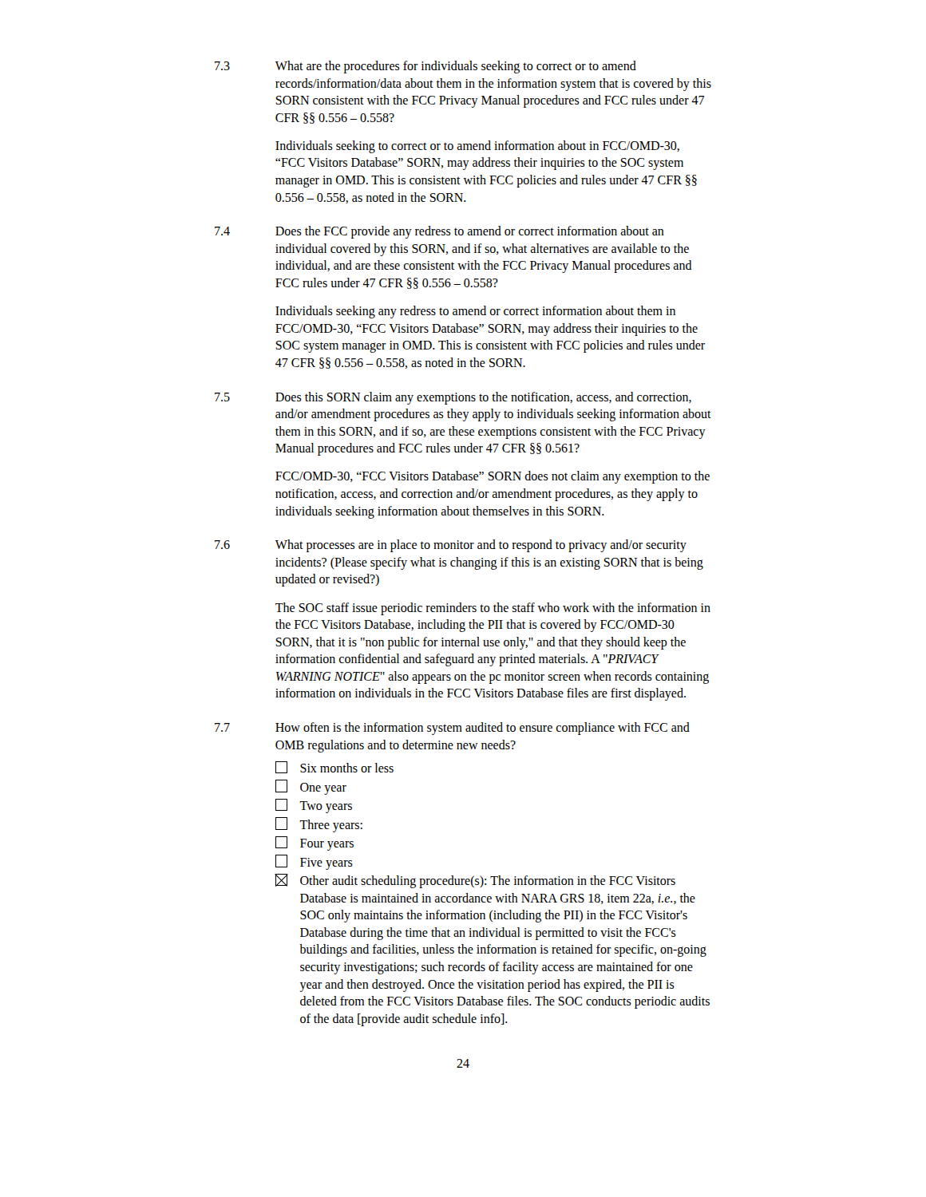7.3
What are the procedures for individuals seeking to correct or to amend records/information/data about them in the information system that is covered by this SORN consistent with the FCC Privacy Manual procedures and FCC rules under 47 CFR §§ 0.556 – 0.558?
Individuals seeking to correct or to amend information about in FCC/OMD-30, “FCC Visitors Database” SORN, may address their inquiries to the SOC system manager in OMD. This is consistent with FCC policies and rules under 47 CFR §§ 0.556 – 0.558, as noted in the SORN.
7.4
Does the FCC provide any redress to amend or correct information about an individual covered by this SORN, and if so, what alternatives are available to the individual, and are these consistent with the FCC Privacy Manual procedures and FCC rules under 47 CFR §§ 0.556 – 0.558?
Individuals seeking any redress to amend or correct information about them in FCC/OMD-30, “FCC Visitors Database” SORN, may address their inquiries to the SOC system manager in OMD. This is consistent with FCC policies and rules under 47 CFR §§ 0.556 – 0.558, as noted in the SORN.
7.5
Does this SORN claim any exemptions to the notification, access, and correction, and/or amendment procedures as they apply to individuals seeking information about them in this SORN, and if so, are these exemptions consistent with the FCC Privacy Manual procedures and FCC rules under 47 CFR §§ 0.561?
FCC/OMD-30, “FCC Visitors Database” SORN does not claim any exemption to the notification, access, and correction and/or amendment procedures, as they apply to individuals seeking information about themselves in this SORN.
7.6
What processes are in place to monitor and to respond to privacy and/or security incidents? (Please specify what is changing if this is an existing SORN that is being updated or revised?)
The SOC staff issue periodic reminders to the staff who work with the information in the FCC Visitors Database, including the PII that is covered by FCC/OMD-30 SORN, that it is "non public for internal use only," and that they should keep the information confidential and safeguard any printed materials. A "PRIVACY WARNING NOTICE" also appears on the pc monitor screen when records containing information on individuals in the FCC Visitors Database files are first displayed.
7.7
How often is the information system audited to ensure compliance with FCC and OMB regulations and to determine new needs?
Six months or less
One year
Two years
Three years:
Four years
Five years
Other audit scheduling procedure(s): The information in the FCC Visitors Database is maintained in accordance with NARA GRS 18, item 22a, i.e., the SOC only maintains the information (including the PII) in the FCC Visitor's Database during the time that an individual is permitted to visit the FCC's buildings and facilities, unless the information is retained for specific, on-going security investigations; such records of facility access are maintained for one year and then destroyed. Once the visitation period has expired, the PII is deleted from the FCC Visitors Database files. The SOC conducts periodic audits of the data [provide audit schedule info].
24